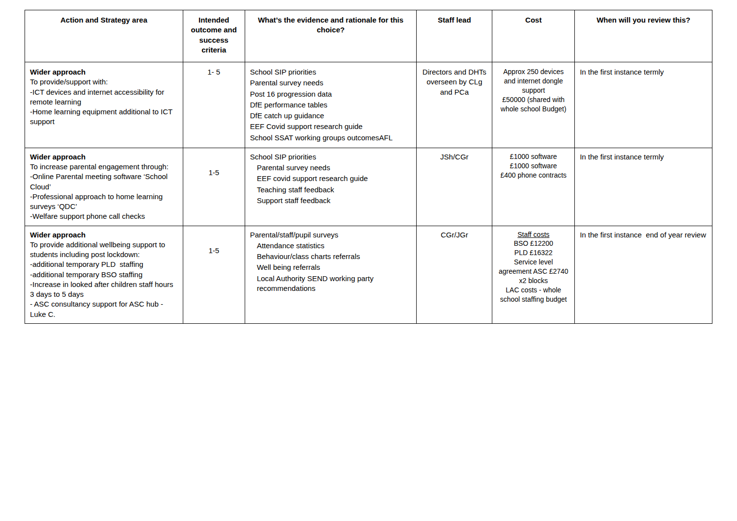| Action and Strategy area | Intended outcome and success criteria | What’s the evidence and rationale for this choice? | Staff lead | Cost | When will you review this? |
| --- | --- | --- | --- | --- | --- |
| Wider approach To provide/support with: -ICT devices and internet accessibility for remote learning -Home learning equipment additional to ICT support | 1- 5 | School SIP priorities Parental survey needs Post 16 progression data DfE performance tables DfE catch up guidance EEF Covid support research guide School SSAT working groups outcomesAFL | Directors and DHTs overseen by CLg and PCa | Approx 250 devices and internet dongle support £50000 (shared with whole school Budget) | In the first instance termly |
| Wider approach To increase parental engagement through: -Online Parental meeting software ‘School Cloud’ -Professional approach to home learning surveys ‘QDC’ -Welfare support phone call checks | 1-5 | School SIP priorities Parental survey needs EEF covid support research guide Teaching staff feedback Support staff feedback | JSh/CGr | £1000 software £1000 software £400 phone contracts | In the first instance termly |
| Wider approach To provide additional wellbeing support to students including post lockdown: -additional temporary PLD staffing -additional temporary BSO staffing -Increase in looked after children staff hours 3 days to 5 days - ASC consultancy support for ASC hub - Luke C. | 1-5 | Parental/staff/pupil surveys Attendance statistics Behaviour/class charts referrals Well being referrals Local Authority SEND working party recommendations | CGr/JGr | Staff costs BSO £12200 PLD £16322 Service level agreement ASC £2740 x2 blocks LAC costs - whole school staffing budget | In the first instance end of year review |